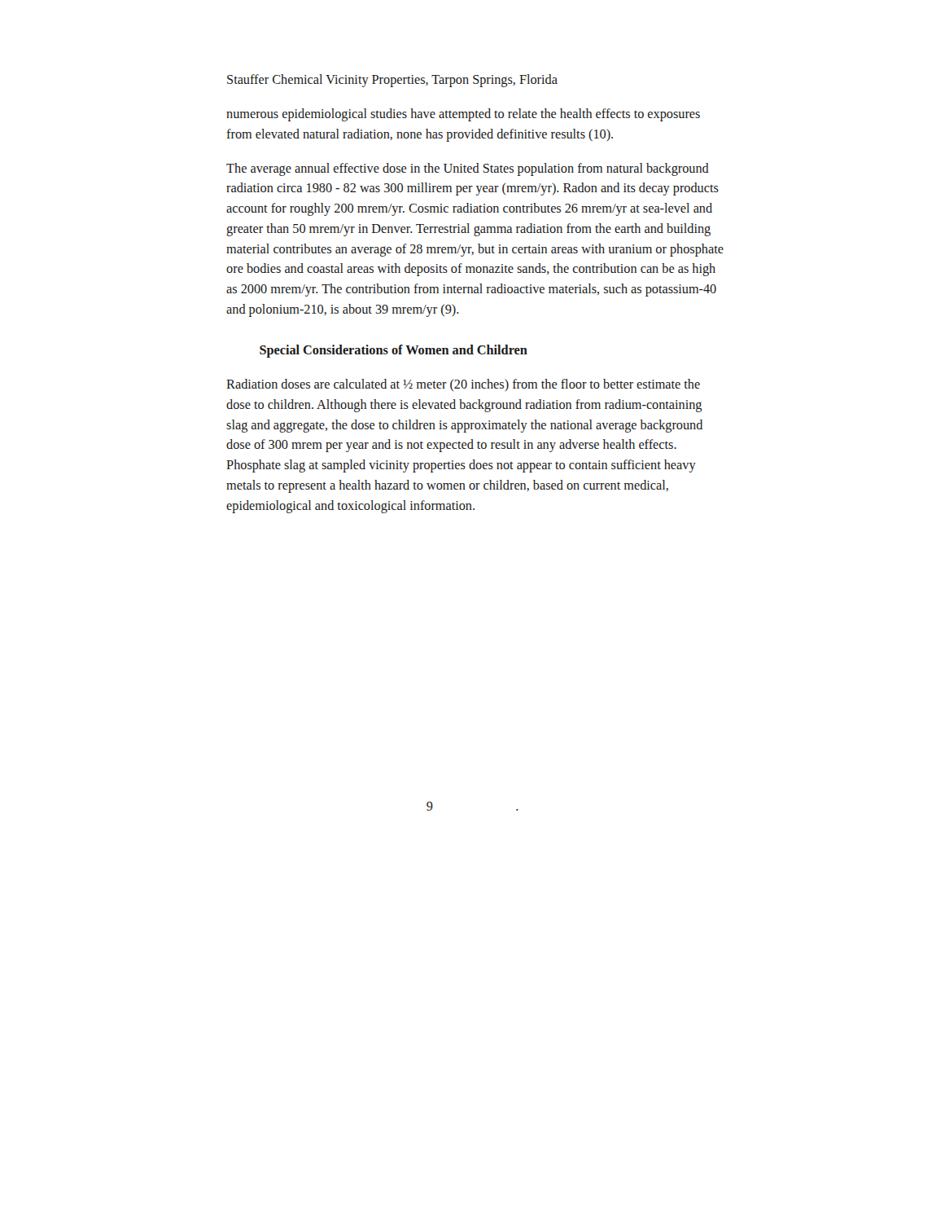Stauffer Chemical Vicinity Properties, Tarpon Springs, Florida
numerous epidemiological studies have attempted to relate the health effects to exposures from elevated natural radiation, none has provided definitive results (10).
The average annual effective dose in the United States population from natural background radiation circa 1980 - 82 was 300 millirem per year (mrem/yr). Radon and its decay products account for roughly 200 mrem/yr. Cosmic radiation contributes 26 mrem/yr at sea-level and greater than 50 mrem/yr in Denver. Terrestrial gamma radiation from the earth and building material contributes an average of 28 mrem/yr, but in certain areas with uranium or phosphate ore bodies and coastal areas with deposits of monazite sands, the contribution can be as high as 2000 mrem/yr. The contribution from internal radioactive materials, such as potassium-40 and polonium-210, is about 39 mrem/yr (9).
Special Considerations of Women and Children
Radiation doses are calculated at ½ meter (20 inches) from the floor to better estimate the dose to children. Although there is elevated background radiation from radium-containing slag and aggregate, the dose to children is approximately the national average background dose of 300 mrem per year and is not expected to result in any adverse health effects. Phosphate slag at sampled vicinity properties does not appear to contain sufficient heavy metals to represent a health hazard to women or children, based on current medical, epidemiological and toxicological information.
9.